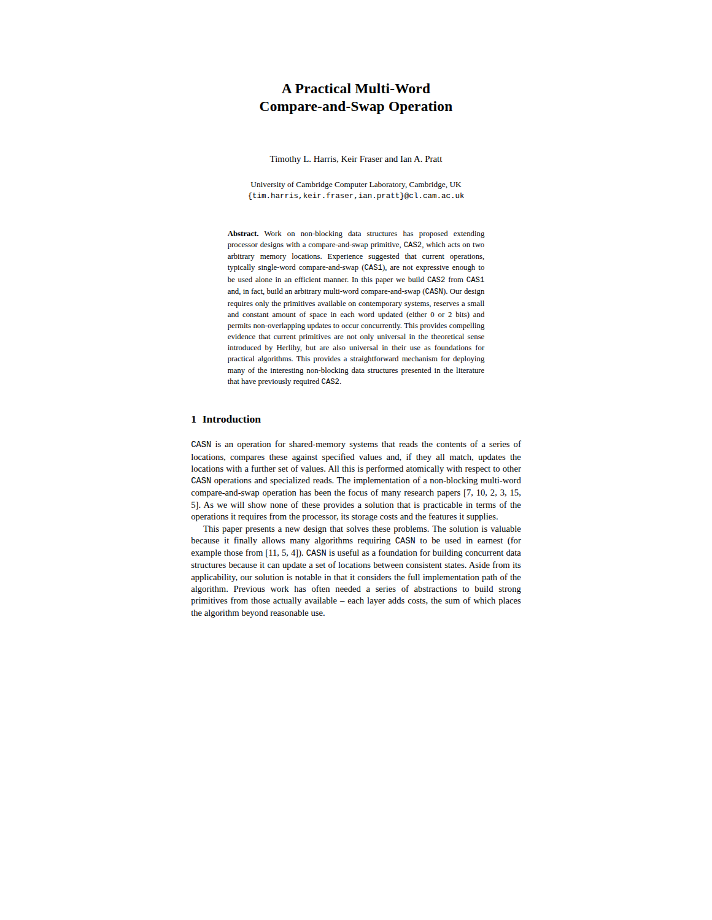A Practical Multi-Word
Compare-and-Swap Operation
Timothy L. Harris, Keir Fraser and Ian A. Pratt
University of Cambridge Computer Laboratory, Cambridge, UK
{tim.harris,keir.fraser,ian.pratt}@cl.cam.ac.uk
Abstract. Work on non-blocking data structures has proposed extending processor designs with a compare-and-swap primitive, CAS2, which acts on two arbitrary memory locations. Experience suggested that current operations, typically single-word compare-and-swap (CAS1), are not expressive enough to be used alone in an efficient manner. In this paper we build CAS2 from CAS1 and, in fact, build an arbitrary multi-word compare-and-swap (CASN). Our design requires only the primitives available on contemporary systems, reserves a small and constant amount of space in each word updated (either 0 or 2 bits) and permits non-overlapping updates to occur concurrently. This provides compelling evidence that current primitives are not only universal in the theoretical sense introduced by Herlihy, but are also universal in their use as foundations for practical algorithms. This provides a straightforward mechanism for deploying many of the interesting non-blocking data structures presented in the literature that have previously required CAS2.
1 Introduction
CASN is an operation for shared-memory systems that reads the contents of a series of locations, compares these against specified values and, if they all match, updates the locations with a further set of values. All this is performed atomically with respect to other CASN operations and specialized reads. The implementation of a non-blocking multi-word compare-and-swap operation has been the focus of many research papers [7, 10, 2, 3, 15, 5]. As we will show none of these provides a solution that is practicable in terms of the operations it requires from the processor, its storage costs and the features it supplies.
This paper presents a new design that solves these problems. The solution is valuable because it finally allows many algorithms requiring CASN to be used in earnest (for example those from [11, 5, 4]). CASN is useful as a foundation for building concurrent data structures because it can update a set of locations between consistent states. Aside from its applicability, our solution is notable in that it considers the full implementation path of the algorithm. Previous work has often needed a series of abstractions to build strong primitives from those actually available – each layer adds costs, the sum of which places the algorithm beyond reasonable use.